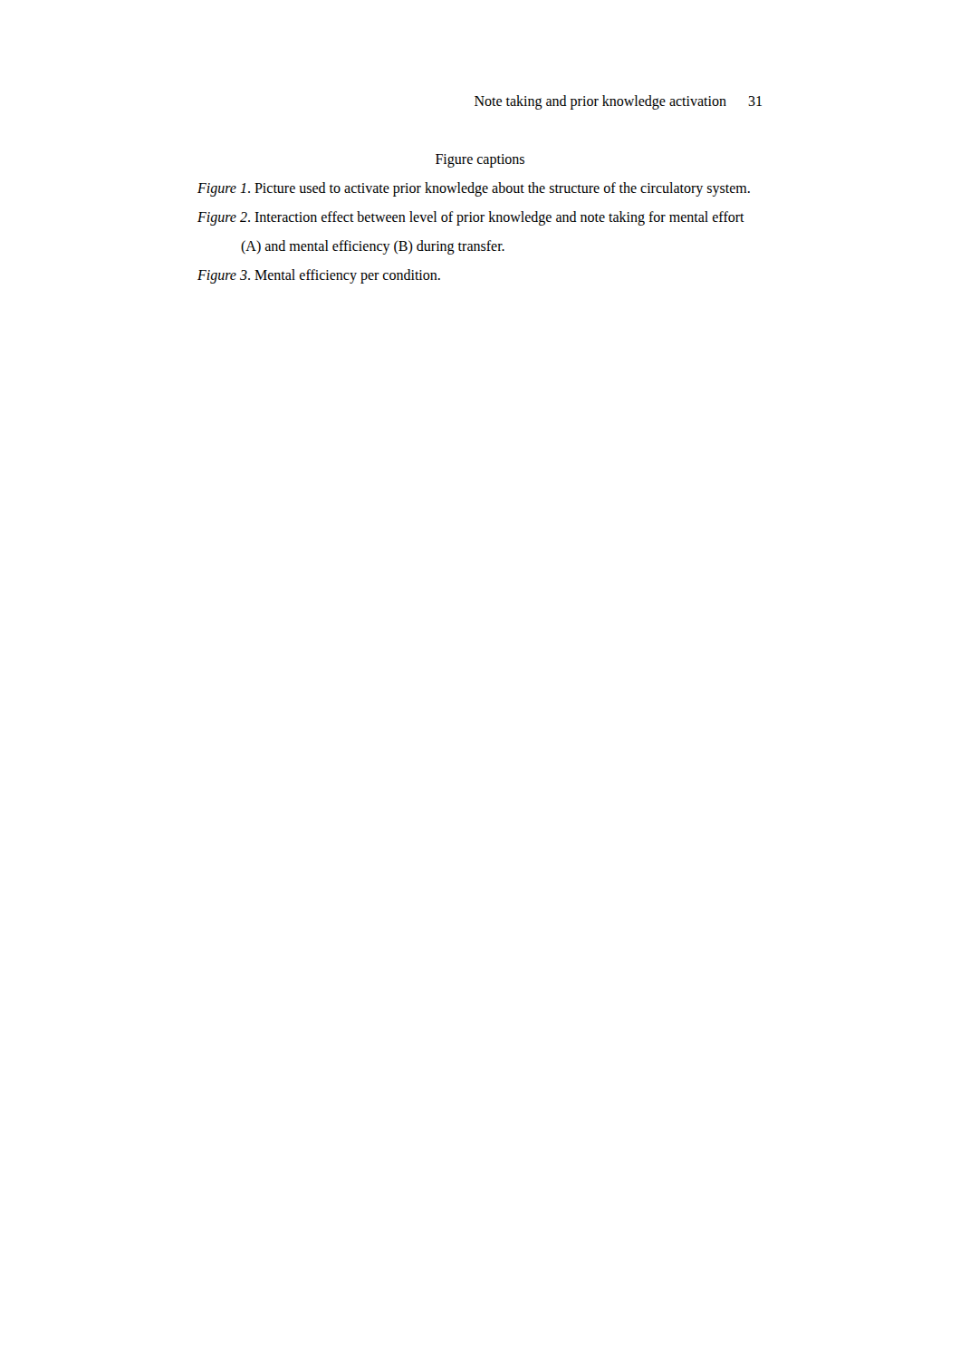Note taking and prior knowledge activation31
Figure captions
Figure 1. Picture used to activate prior knowledge about the structure of the circulatory system.
Figure 2. Interaction effect between level of prior knowledge and note taking for mental effort (A) and mental efficiency (B) during transfer.
Figure 3. Mental efficiency per condition.